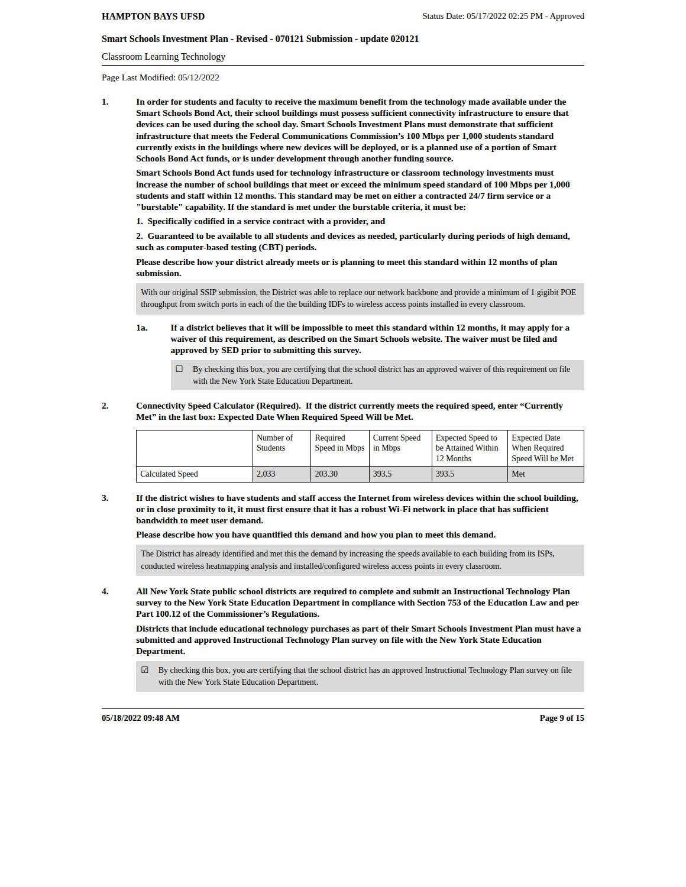HAMPTON BAYS UFSD
Status Date: 05/17/2022 02:25 PM - Approved
Smart Schools Investment Plan - Revised - 070121 Submission - update 020121
Classroom Learning Technology
Page Last Modified: 05/12/2022
1.
In order for students and faculty to receive the maximum benefit from the technology made available under the Smart Schools Bond Act, their school buildings must possess sufficient connectivity infrastructure to ensure that devices can be used during the school day. Smart Schools Investment Plans must demonstrate that sufficient infrastructure that meets the Federal Communications Commission’s 100 Mbps per 1,000 students standard currently exists in the buildings where new devices will be deployed, or is a planned use of a portion of Smart Schools Bond Act funds, or is under development through another funding source.
Smart Schools Bond Act funds used for technology infrastructure or classroom technology investments must increase the number of school buildings that meet or exceed the minimum speed standard of 100 Mbps per 1,000 students and staff within 12 months. This standard may be met on either a contracted 24/7 firm service or a "burstable" capability. If the standard is met under the burstable criteria, it must be:
1. Specifically codified in a service contract with a provider, and
2. Guaranteed to be available to all students and devices as needed, particularly during periods of high demand, such as computer-based testing (CBT) periods.
Please describe how your district already meets or is planning to meet this standard within 12 months of plan submission.
With our original SSIP submission, the District was able to replace our network backbone and provide a minimum of 1 gigibit POE throughput from switch ports in each of the the building IDFs to wireless access points installed in every classroom.
1a.
If a district believes that it will be impossible to meet this standard within 12 months, it may apply for a waiver of this requirement, as described on the Smart Schools website. The waiver must be filed and approved by SED prior to submitting this survey.
☐
By checking this box, you are certifying that the school district has an approved waiver of this requirement on file with the New York State Education Department.
2.
Connectivity Speed Calculator (Required). If the district currently meets the required speed, enter “Currently Met” in the last box: Expected Date When Required Speed Will be Met.
| | Number of Students | Required Speed in Mbps | Current Speed in Mbps | Expected Speed to be Attained Within 12 Months | Expected Date When Required Speed Will be Met |
| --- | --- | --- | --- | --- | --- |
| Calculated Speed | 2,033 | 203.30 | 393.5 | 393.5 | Met |
3.
If the district wishes to have students and staff access the Internet from wireless devices within the school building, or in close proximity to it, it must first ensure that it has a robust Wi-Fi network in place that has sufficient bandwidth to meet user demand.
Please describe how you have quantified this demand and how you plan to meet this demand.
The District has already identified and met this the demand by increasing the speeds available to each building from its ISPs, conducted wireless heatmapping analysis and installed/configured wireless access points in every classroom.
4.
All New York State public school districts are required to complete and submit an Instructional Technology Plan survey to the New York State Education Department in compliance with Section 753 of the Education Law and per Part 100.12 of the Commissioner’s Regulations.
Districts that include educational technology purchases as part of their Smart Schools Investment Plan must have a submitted and approved Instructional Technology Plan survey on file with the New York State Education Department.
☑
By checking this box, you are certifying that the school district has an approved Instructional Technology Plan survey on file with the New York State Education Department.
05/18/2022 09:48 AM
Page 9 of 15